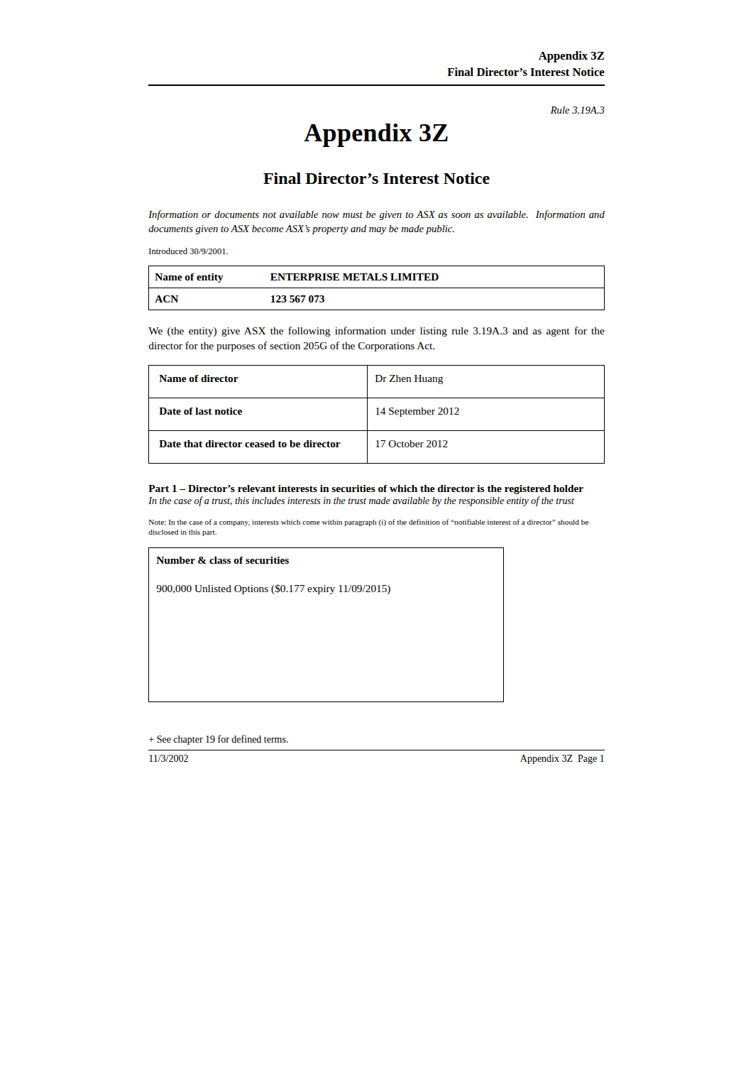Appendix 3Z
Final Director’s Interest Notice
Rule 3.19A.3
Appendix 3Z
Final Director’s Interest Notice
Information or documents not available now must be given to ASX as soon as available. Information and documents given to ASX become ASX’s property and may be made public.
Introduced 30/9/2001.
| Name of entity | ENTERPRISE METALS LIMITED |
| ACN | 123 567 073 |
We (the entity) give ASX the following information under listing rule 3.19A.3 and as agent for the director for the purposes of section 205G of the Corporations Act.
| Name of director | Dr Zhen Huang |
| Date of last notice | 14 September 2012 |
| Date that director ceased to be director | 17 October 2012 |
Part 1 – Director’s relevant interests in securities of which the director is the registered holder
In the case of a trust, this includes interests in the trust made available by the responsible entity of the trust
Note: In the case of a company, interests which come within paragraph (i) of the definition of “notifiable interest of a director” should be disclosed in this part.
| Number & class of securities 900,000 Unlisted Options ($0.177 expiry 11/09/2015) |
+ See chapter 19 for defined terms.
11/3/2002 Appendix 3Z Page 1